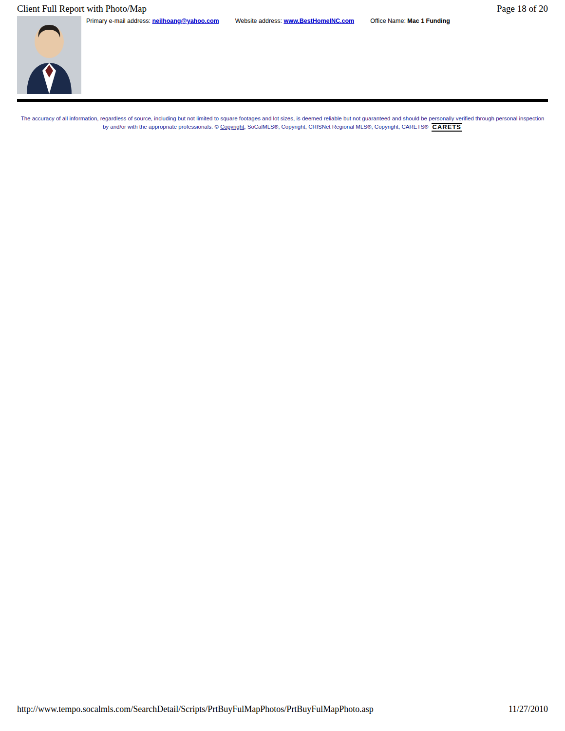Client Full Report with Photo/Map
Page 18 of 20
Primary e-mail address: neilhoang@yahoo.com Website address: www.BestHomeINC.com Office Name: Mac 1 Funding
The accuracy of all information, regardless of source, including but not limited to square footages and lot sizes, is deemed reliable but not guaranteed and should be personally verified through personal inspection by and/or with the appropriate professionals. © Copyright, SoCalMLS®, Copyright, CRISNet Regional MLS®, Copyright, CARETS®CARETS
http://www.tempo.socalmls.com/SearchDetail/Scripts/PrtBuyFulMapPhotos/PrtBuyFulMapPhoto.asp
11/27/2010